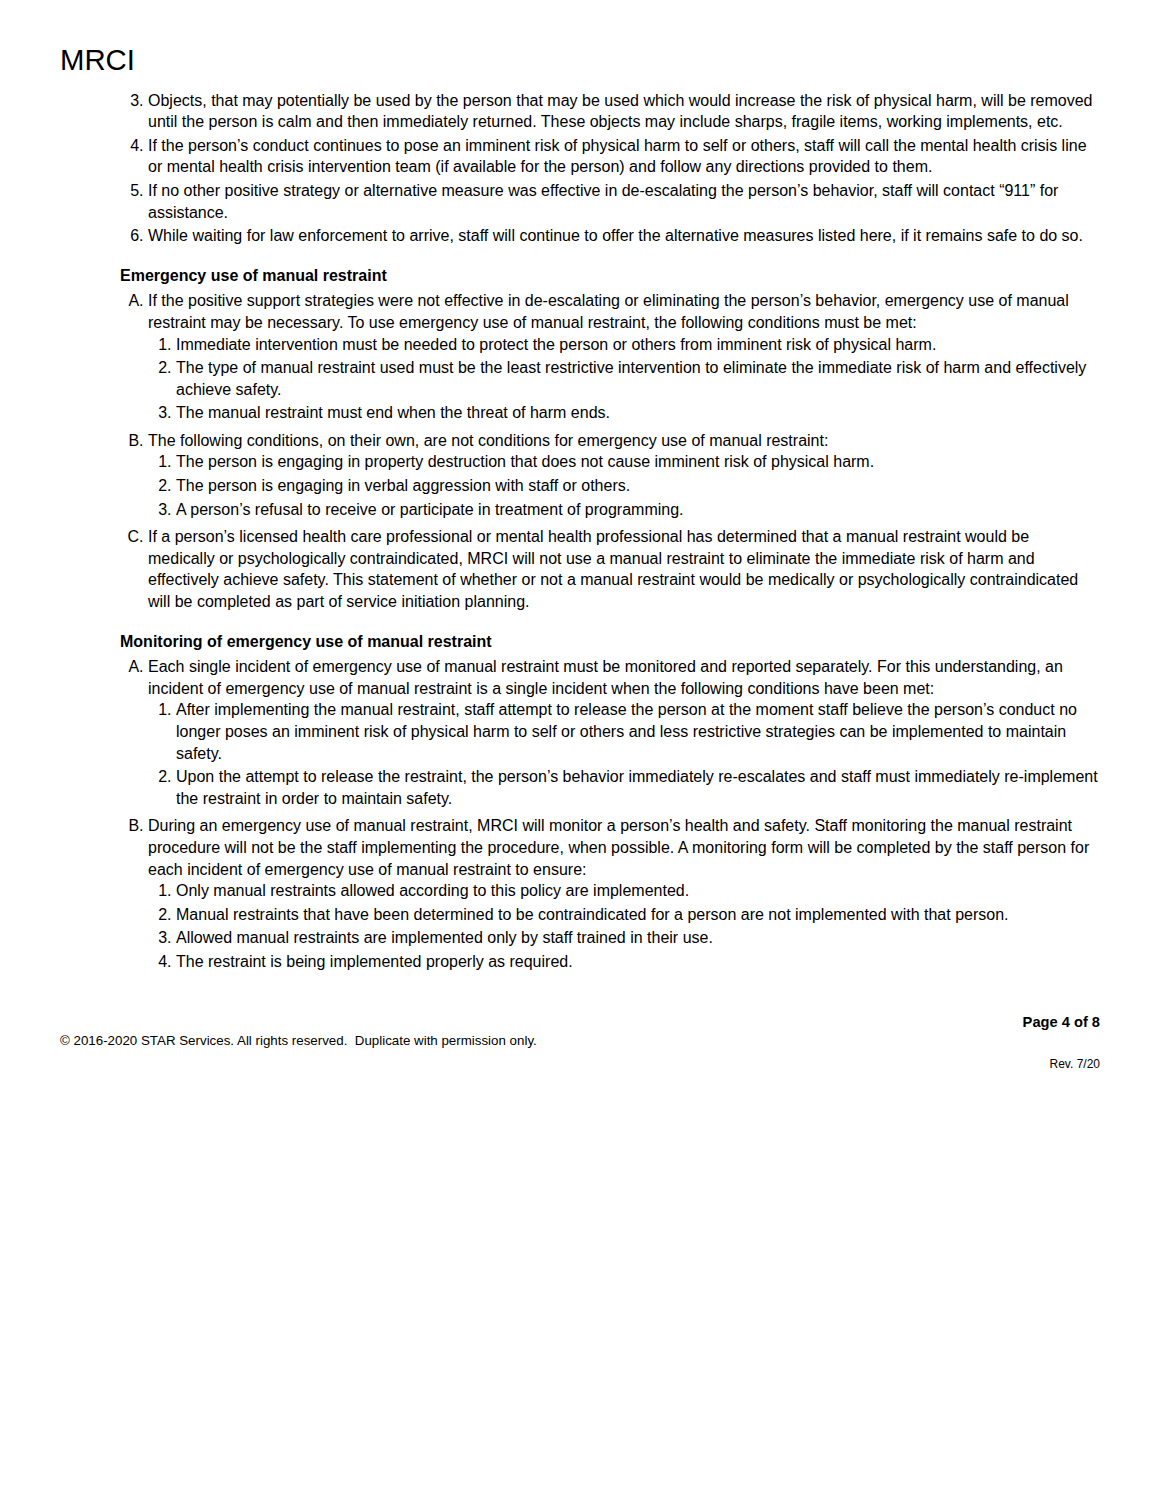MRCI
Objects, that may potentially be used by the person that may be used which would increase the risk of physical harm, will be removed until the person is calm and then immediately returned. These objects may include sharps, fragile items, working implements, etc.
If the person’s conduct continues to pose an imminent risk of physical harm to self or others, staff will call the mental health crisis line or mental health crisis intervention team (if available for the person) and follow any directions provided to them.
If no other positive strategy or alternative measure was effective in de-escalating the person’s behavior, staff will contact “911” for assistance.
While waiting for law enforcement to arrive, staff will continue to offer the alternative measures listed here, if it remains safe to do so.
Emergency use of manual restraint
If the positive support strategies were not effective in de-escalating or eliminating the person’s behavior, emergency use of manual restraint may be necessary. To use emergency use of manual restraint, the following conditions must be met:
Immediate intervention must be needed to protect the person or others from imminent risk of physical harm.
The type of manual restraint used must be the least restrictive intervention to eliminate the immediate risk of harm and effectively achieve safety.
The manual restraint must end when the threat of harm ends.
The following conditions, on their own, are not conditions for emergency use of manual restraint:
The person is engaging in property destruction that does not cause imminent risk of physical harm.
The person is engaging in verbal aggression with staff or others.
A person’s refusal to receive or participate in treatment of programming.
If a person’s licensed health care professional or mental health professional has determined that a manual restraint would be medically or psychologically contraindicated, MRCI will not use a manual restraint to eliminate the immediate risk of harm and effectively achieve safety. This statement of whether or not a manual restraint would be medically or psychologically contraindicated will be completed as part of service initiation planning.
Monitoring of emergency use of manual restraint
Each single incident of emergency use of manual restraint must be monitored and reported separately. For this understanding, an incident of emergency use of manual restraint is a single incident when the following conditions have been met:
After implementing the manual restraint, staff attempt to release the person at the moment staff believe the person’s conduct no longer poses an imminent risk of physical harm to self or others and less restrictive strategies can be implemented to maintain safety.
Upon the attempt to release the restraint, the person’s behavior immediately re-escalates and staff must immediately re-implement the restraint in order to maintain safety.
During an emergency use of manual restraint, MRCI will monitor a person’s health and safety. Staff monitoring the manual restraint procedure will not be the staff implementing the procedure, when possible. A monitoring form will be completed by the staff person for each incident of emergency use of manual restraint to ensure:
Only manual restraints allowed according to this policy are implemented.
Manual restraints that have been determined to be contraindicated for a person are not implemented with that person.
Allowed manual restraints are implemented only by staff trained in their use.
The restraint is being implemented properly as required.
Page 4 of 8
© 2016-2020 STAR Services. All rights reserved. Duplicate with permission only.
Rev. 7/20